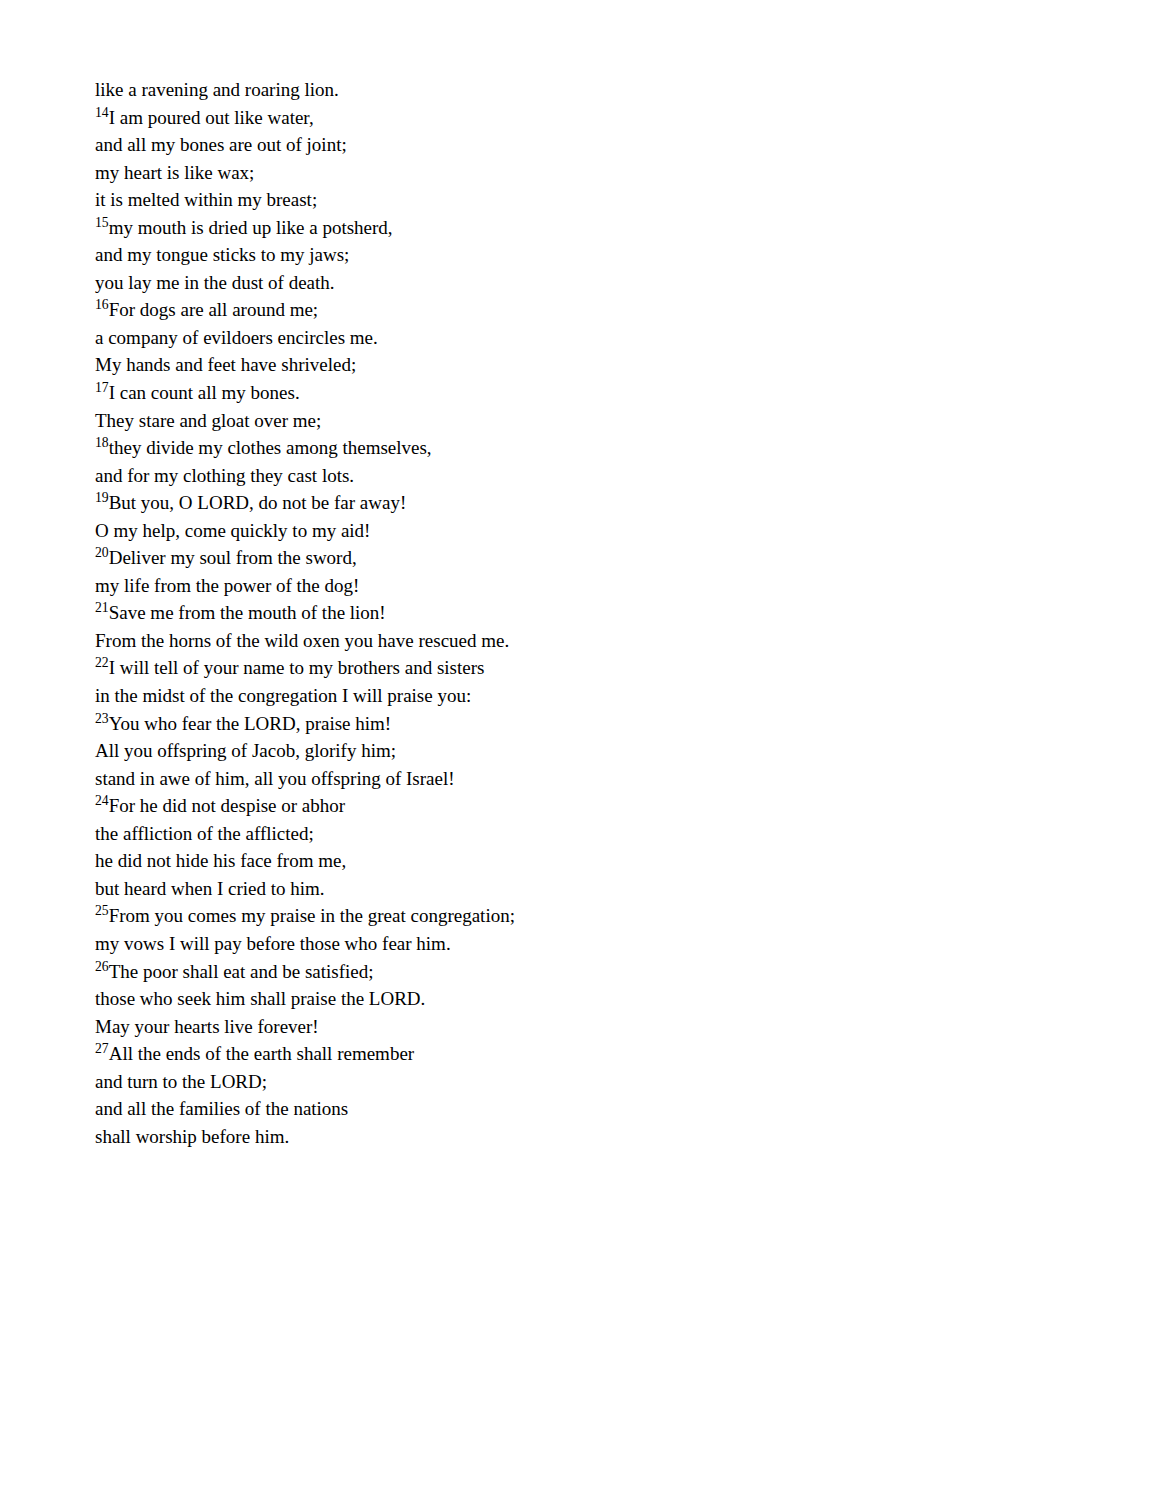like a ravening and roaring lion.
14I am poured out like water,
and all my bones are out of joint;
my heart is like wax;
it is melted within my breast;
15my mouth is dried up like a potsherd,
and my tongue sticks to my jaws;
you lay me in the dust of death.
16For dogs are all around me;
a company of evildoers encircles me.
My hands and feet have shriveled;
17I can count all my bones.
They stare and gloat over me;
18they divide my clothes among themselves,
and for my clothing they cast lots.
19But you, O LORD, do not be far away!
O my help, come quickly to my aid!
20Deliver my soul from the sword,
my life from the power of the dog!
21Save me from the mouth of the lion!
From the horns of the wild oxen you have rescued me.
22I will tell of your name to my brothers and sisters
in the midst of the congregation I will praise you:
23You who fear the LORD, praise him!
All you offspring of Jacob, glorify him;
stand in awe of him, all you offspring of Israel!
24For he did not despise or abhor
the affliction of the afflicted;
he did not hide his face from me,
but heard when I cried to him.
25From you comes my praise in the great congregation;
my vows I will pay before those who fear him.
26The poor shall eat and be satisfied;
those who seek him shall praise the LORD.
May your hearts live forever!
27All the ends of the earth shall remember
and turn to the LORD;
and all the families of the nations
shall worship before him.